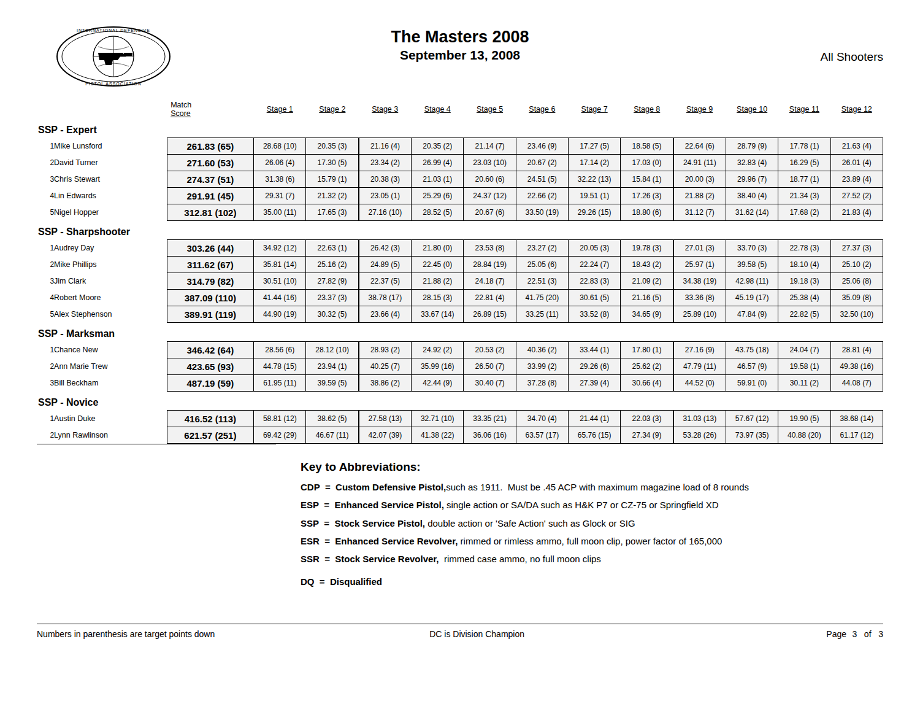INTERNATIONAL DEFENSIVE PISTOL ASSOCIATION
The Masters 2008
September 13, 2008
All Shooters
| | | Match Score | Stage 1 | Stage 2 | Stage 3 | Stage 4 | Stage 5 | Stage 6 | Stage 7 | Stage 8 | Stage 9 | Stage 10 | Stage 11 | Stage 12 |
| SSP - Expert |
| 1 | Mike Lunsford | 261.83 (65) | 28.68 (10) | 20.35 (3) | 21.16 (4) | 20.35 (2) | 21.14 (7) | 23.46 (9) | 17.27 (5) | 18.58 (5) | 22.64 (6) | 28.79 (9) | 17.78 (1) | 21.63 (4) |
| 2 | David Turner | 271.60 (53) | 26.06 (4) | 17.30 (5) | 23.34 (2) | 26.99 (4) | 23.03 (10) | 20.67 (2) | 17.14 (2) | 17.03 (0) | 24.91 (11) | 32.83 (4) | 16.29 (5) | 26.01 (4) |
| 3 | Chris Stewart | 274.37 (51) | 31.38 (6) | 15.79 (1) | 20.38 (3) | 21.03 (1) | 20.60 (6) | 24.51 (5) | 32.22 (13) | 15.84 (1) | 20.00 (3) | 29.96 (7) | 18.77 (1) | 23.89 (4) |
| 4 | Lin Edwards | 291.91 (45) | 29.31 (7) | 21.32 (2) | 23.05 (1) | 25.29 (6) | 24.37 (12) | 22.66 (2) | 19.51 (1) | 17.26 (3) | 21.88 (2) | 38.40 (4) | 21.34 (3) | 27.52 (2) |
| 5 | Nigel Hopper | 312.81 (102) | 35.00 (11) | 17.65 (3) | 27.16 (10) | 28.52 (5) | 20.67 (6) | 33.50 (19) | 29.26 (15) | 18.80 (6) | 31.12 (7) | 31.62 (14) | 17.68 (2) | 21.83 (4) |
| SSP - Sharpshooter |
| 1 | Audrey Day | 303.26 (44) | 34.92 (12) | 22.63 (1) | 26.42 (3) | 21.80 (0) | 23.53 (8) | 23.27 (2) | 20.05 (3) | 19.78 (3) | 27.01 (3) | 33.70 (3) | 22.78 (3) | 27.37 (3) |
| 2 | Mike Phillips | 311.62 (67) | 35.81 (14) | 25.16 (2) | 24.89 (5) | 22.45 (0) | 28.84 (19) | 25.05 (6) | 22.24 (7) | 18.43 (2) | 25.97 (1) | 39.58 (5) | 18.10 (4) | 25.10 (2) |
| 3 | Jim Clark | 314.79 (82) | 30.51 (10) | 27.82 (9) | 22.37 (5) | 21.88 (2) | 24.18 (7) | 22.51 (3) | 22.83 (3) | 21.09 (2) | 34.38 (19) | 42.98 (11) | 19.18 (3) | 25.06 (8) |
| 4 | Robert Moore | 387.09 (110) | 41.44 (16) | 23.37 (3) | 38.78 (17) | 28.15 (3) | 22.81 (4) | 41.75 (20) | 30.61 (5) | 21.16 (5) | 33.36 (8) | 45.19 (17) | 25.38 (4) | 35.09 (8) |
| 5 | Alex Stephenson | 389.91 (119) | 44.90 (19) | 30.32 (5) | 23.66 (4) | 33.67 (14) | 26.89 (15) | 33.25 (11) | 33.52 (8) | 34.65 (9) | 25.89 (10) | 47.84 (9) | 22.82 (5) | 32.50 (10) |
| SSP - Marksman |
| 1 | Chance New | 346.42 (64) | 28.56 (6) | 28.12 (10) | 28.93 (2) | 24.92 (2) | 20.53 (2) | 40.36 (2) | 33.44 (1) | 17.80 (1) | 27.16 (9) | 43.75 (18) | 24.04 (7) | 28.81 (4) |
| 2 | Ann Marie Trew | 423.65 (93) | 44.78 (15) | 23.94 (1) | 40.25 (7) | 35.99 (16) | 26.50 (7) | 33.99 (2) | 29.26 (6) | 25.62 (2) | 47.79 (11) | 46.57 (9) | 19.58 (1) | 49.38 (16) |
| 3 | Bill Beckham | 487.19 (59) | 61.95 (11) | 39.59 (5) | 38.86 (2) | 42.44 (9) | 30.40 (7) | 37.28 (8) | 27.39 (4) | 30.66 (4) | 44.52 (0) | 59.91 (0) | 30.11 (2) | 44.08 (7) |
| SSP - Novice |
| 1 | Austin Duke | 416.52 (113) | 58.81 (12) | 38.62 (5) | 27.58 (13) | 32.71 (10) | 33.35 (21) | 34.70 (4) | 21.44 (1) | 22.03 (3) | 31.03 (13) | 57.67 (12) | 19.90 (5) | 38.68 (14) |
| 2 | Lynn Rawlinson | 621.57 (251) | 69.42 (29) | 46.67 (11) | 42.07 (39) | 41.38 (22) | 36.06 (16) | 63.57 (17) | 65.76 (15) | 27.34 (9) | 53.28 (26) | 73.97 (35) | 40.88 (20) | 61.17 (12) |
Key to Abbreviations:
CDP = Custom Defensive Pistol, such as 1911. Must be .45 ACP with maximum magazine load of 8 rounds
ESP = Enhanced Service Pistol, single action or SA/DA such as H&K P7 or CZ-75 or Springfield XD
SSP = Stock Service Pistol, double action or 'Safe Action' such as Glock or SIG
ESR = Enhanced Service Revolver, rimmed or rimless ammo, full moon clip, power factor of 165,000
SSR = Stock Service Revolver, rimmed case ammo, no full moon clips
DQ = Disqualified
Numbers in parenthesis are target points down DC is Division Champion Page 3 of 3